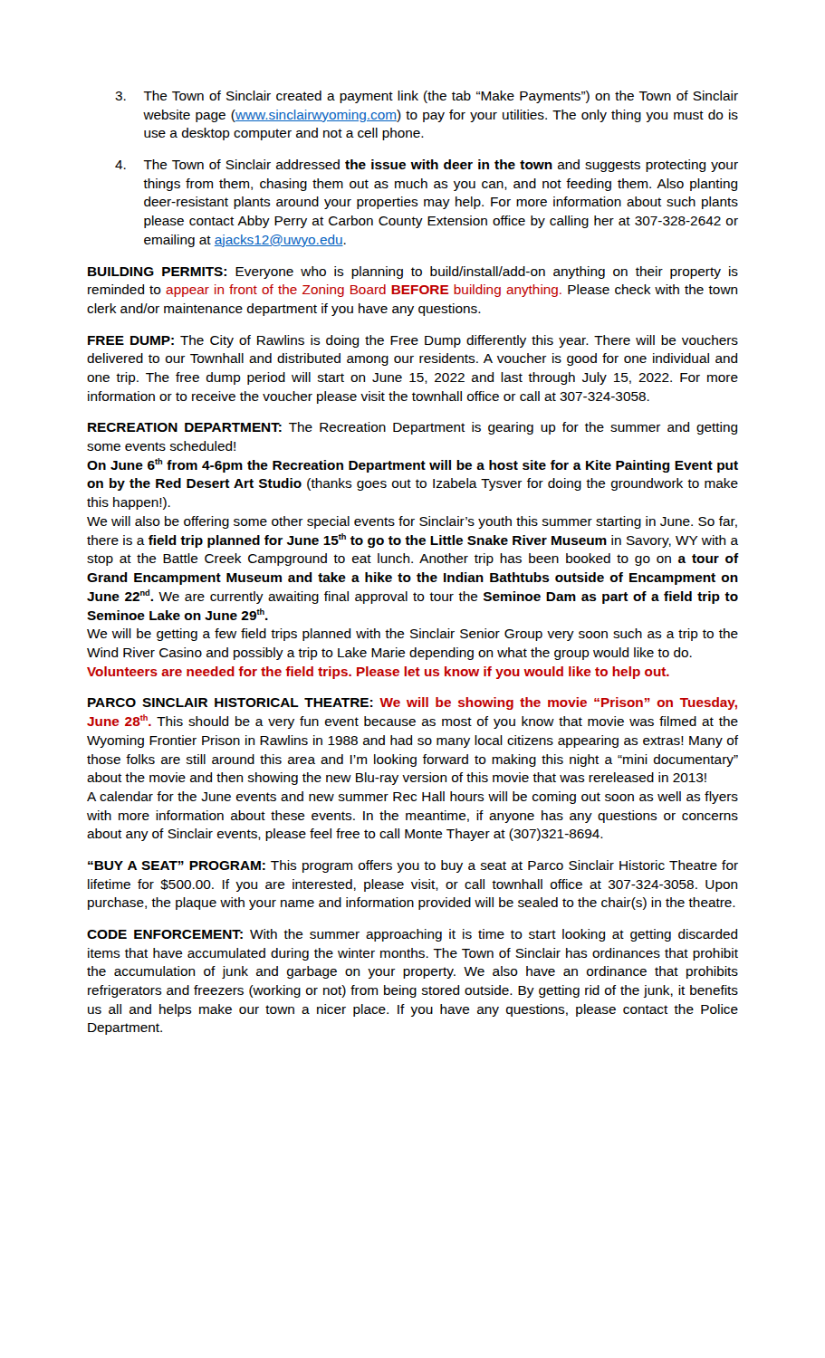The Town of Sinclair created a payment link (the tab “Make Payments”) on the Town of Sinclair website page (www.sinclairwyoming.com) to pay for your utilities. The only thing you must do is use a desktop computer and not a cell phone.
The Town of Sinclair addressed the issue with deer in the town and suggests protecting your things from them, chasing them out as much as you can, and not feeding them. Also planting deer-resistant plants around your properties may help. For more information about such plants please contact Abby Perry at Carbon County Extension office by calling her at 307-328-2642 or emailing at ajacks12@uwyo.edu.
BUILDING PERMITS: Everyone who is planning to build/install/add-on anything on their property is reminded to appear in front of the Zoning Board BEFORE building anything. Please check with the town clerk and/or maintenance department if you have any questions.
FREE DUMP: The City of Rawlins is doing the Free Dump differently this year. There will be vouchers delivered to our Townhall and distributed among our residents. A voucher is good for one individual and one trip. The free dump period will start on June 15, 2022 and last through July 15, 2022. For more information or to receive the voucher please visit the townhall office or call at 307-324-3058.
RECREATION DEPARTMENT: The Recreation Department is gearing up for the summer and getting some events scheduled!
On June 6th from 4-6pm the Recreation Department will be a host site for a Kite Painting Event put on by the Red Desert Art Studio (thanks goes out to Izabela Tysver for doing the groundwork to make this happen!).
We will also be offering some other special events for Sinclair’s youth this summer starting in June. So far, there is a field trip planned for June 15th to go to the Little Snake River Museum in Savory, WY with a stop at the Battle Creek Campground to eat lunch. Another trip has been booked to go on a tour of Grand Encampment Museum and take a hike to the Indian Bathtubs outside of Encampment on June 22nd. We are currently awaiting final approval to tour the Seminoe Dam as part of a field trip to Seminoe Lake on June 29th.
We will be getting a few field trips planned with the Sinclair Senior Group very soon such as a trip to the Wind River Casino and possibly a trip to Lake Marie depending on what the group would like to do.
Volunteers are needed for the field trips. Please let us know if you would like to help out.
PARCO SINCLAIR HISTORICAL THEATRE: We will be showing the movie “Prison” on Tuesday, June 28th. This should be a very fun event because as most of you know that movie was filmed at the Wyoming Frontier Prison in Rawlins in 1988 and had so many local citizens appearing as extras! Many of those folks are still around this area and I’m looking forward to making this night a “mini documentary” about the movie and then showing the new Blu-ray version of this movie that was rereleased in 2013!
A calendar for the June events and new summer Rec Hall hours will be coming out soon as well as flyers with more information about these events. In the meantime, if anyone has any questions or concerns about any of Sinclair events, please feel free to call Monte Thayer at (307)321-8694.
“BUY A SEAT” PROGRAM: This program offers you to buy a seat at Parco Sinclair Historic Theatre for lifetime for $500.00. If you are interested, please visit, or call townhall office at 307-324-3058. Upon purchase, the plaque with your name and information provided will be sealed to the chair(s) in the theatre.
CODE ENFORCEMENT: With the summer approaching it is time to start looking at getting discarded items that have accumulated during the winter months. The Town of Sinclair has ordinances that prohibit the accumulation of junk and garbage on your property. We also have an ordinance that prohibits refrigerators and freezers (working or not) from being stored outside. By getting rid of the junk, it benefits us all and helps make our town a nicer place. If you have any questions, please contact the Police Department.